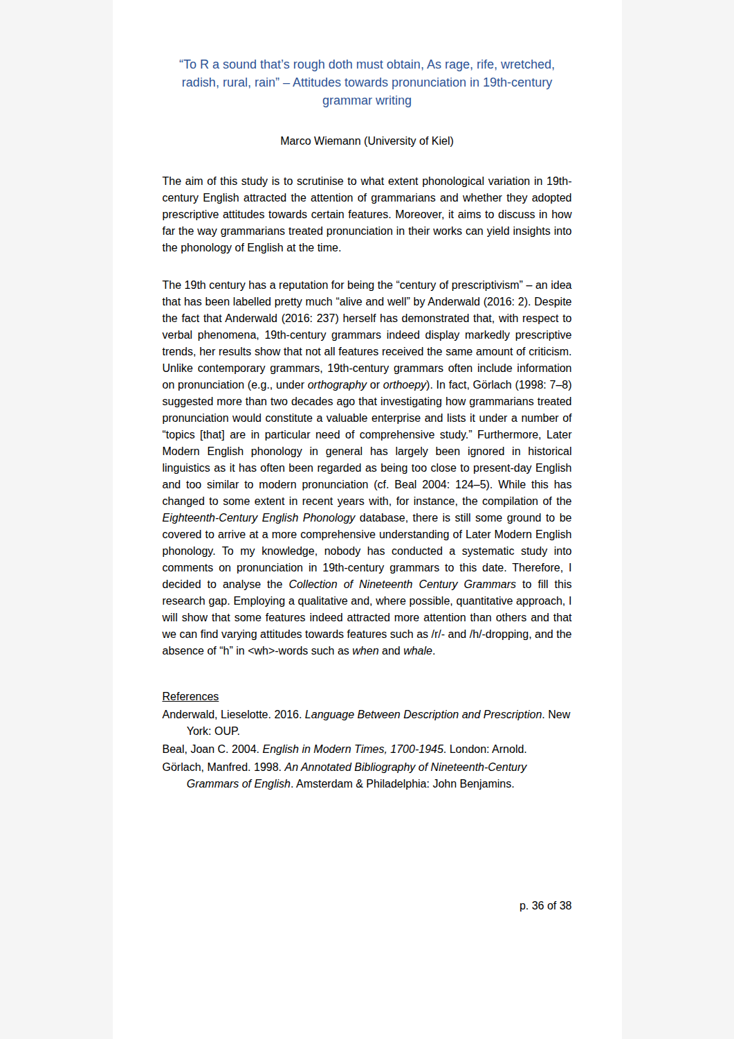“To R a sound that’s rough doth must obtain, As rage, rife, wretched, radish, rural, rain” – Attitudes towards pronunciation in 19th-century grammar writing
Marco Wiemann (University of Kiel)
The aim of this study is to scrutinise to what extent phonological variation in 19th-century English attracted the attention of grammarians and whether they adopted prescriptive attitudes towards certain features. Moreover, it aims to discuss in how far the way grammarians treated pronunciation in their works can yield insights into the phonology of English at the time.
The 19th century has a reputation for being the “century of prescriptivism” – an idea that has been labelled pretty much “alive and well” by Anderwald (2016: 2). Despite the fact that Anderwald (2016: 237) herself has demonstrated that, with respect to verbal phenomena, 19th-century grammars indeed display markedly prescriptive trends, her results show that not all features received the same amount of criticism. Unlike contemporary grammars, 19th-century grammars often include information on pronunciation (e.g., under orthography or orthoepy). In fact, Görlach (1998: 7–8) suggested more than two decades ago that investigating how grammarians treated pronunciation would constitute a valuable enterprise and lists it under a number of “topics [that] are in particular need of comprehensive study.” Furthermore, Later Modern English phonology in general has largely been ignored in historical linguistics as it has often been regarded as being too close to present-day English and too similar to modern pronunciation (cf. Beal 2004: 124–5). While this has changed to some extent in recent years with, for instance, the compilation of the Eighteenth-Century English Phonology database, there is still some ground to be covered to arrive at a more comprehensive understanding of Later Modern English phonology. To my knowledge, nobody has conducted a systematic study into comments on pronunciation in 19th-century grammars to this date. Therefore, I decided to analyse the Collection of Nineteenth Century Grammars to fill this research gap. Employing a qualitative and, where possible, quantitative approach, I will show that some features indeed attracted more attention than others and that we can find varying attitudes towards features such as /r/- and /h/-dropping, and the absence of “h” in <wh>-words such as when and whale.
References
Anderwald, Lieselotte. 2016. Language Between Description and Prescription. New York: OUP.
Beal, Joan C. 2004. English in Modern Times, 1700-1945. London: Arnold.
Görlach, Manfred. 1998. An Annotated Bibliography of Nineteenth-Century Grammars of English. Amsterdam & Philadelphia: John Benjamins.
p. 36 of 38